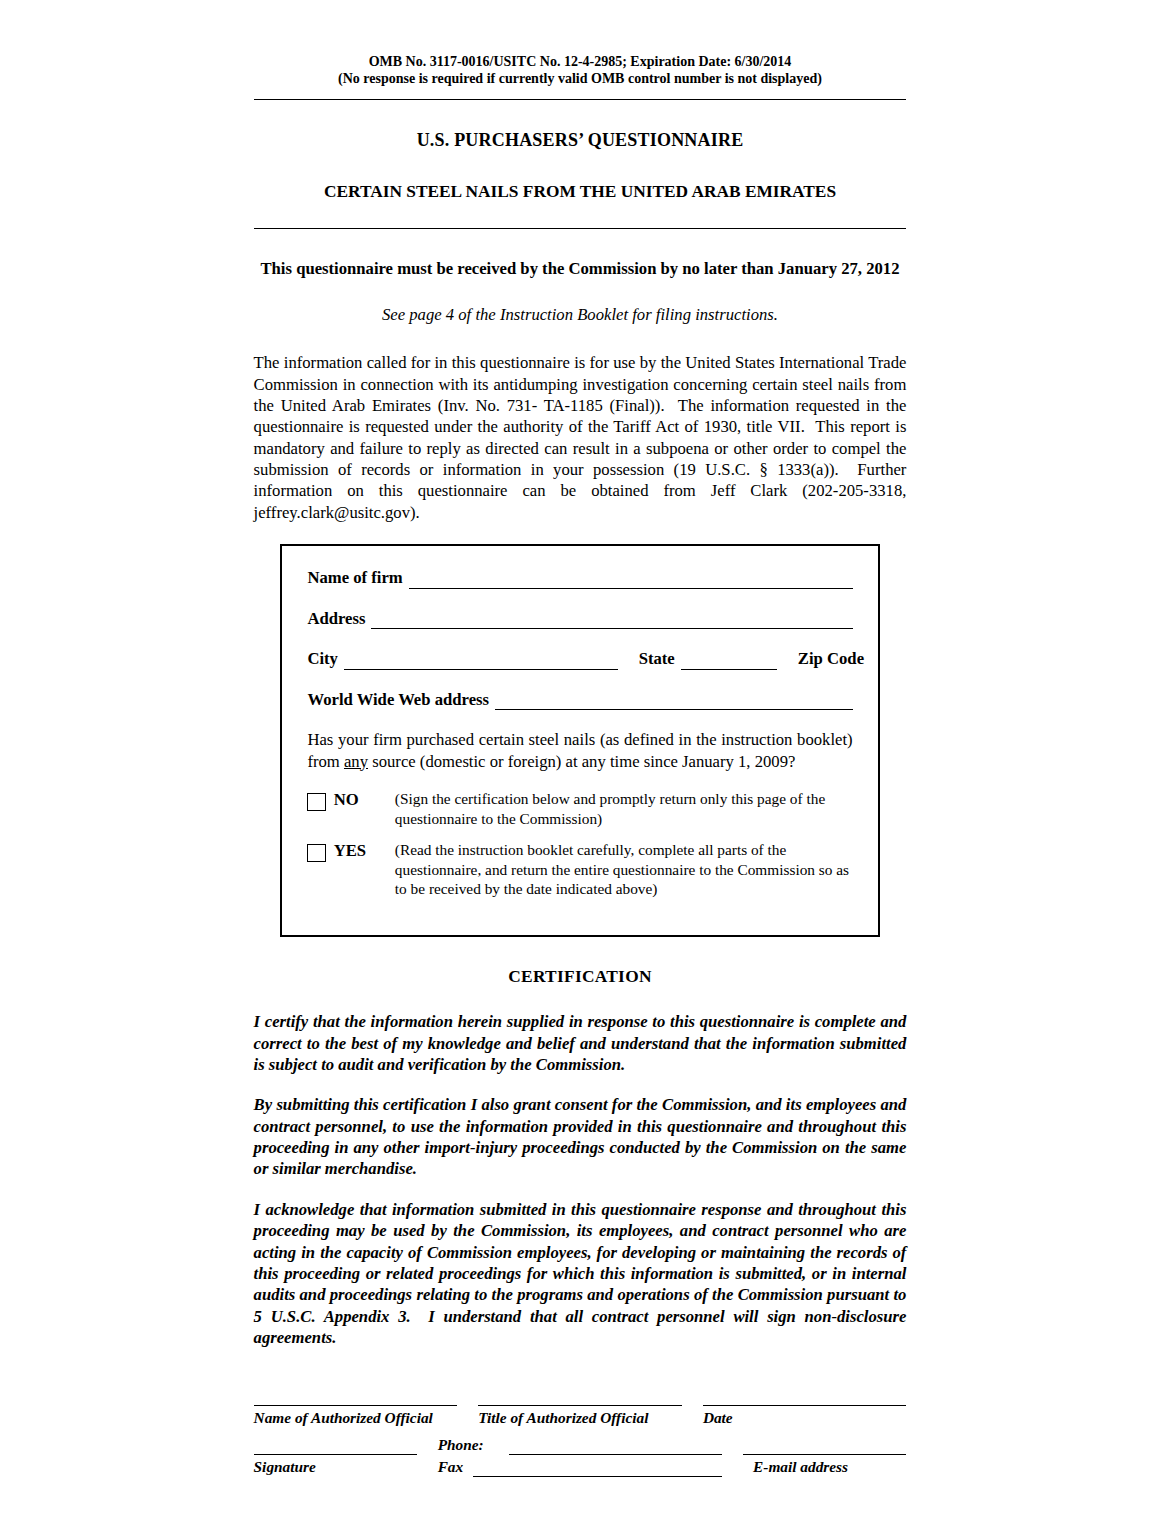OMB No. 3117-0016/USITC No. 12-4-2985; Expiration Date: 6/30/2014
(No response is required if currently valid OMB control number is not displayed)
U.S. PURCHASERS’ QUESTIONNAIRE
CERTAIN STEEL NAILS FROM THE UNITED ARAB EMIRATES
This questionnaire must be received by the Commission by no later than January 27, 2012
See page 4 of the Instruction Booklet for filing instructions.
The information called for in this questionnaire is for use by the United States International Trade Commission in connection with its antidumping investigation concerning certain steel nails from the United Arab Emirates (Inv. No. 731- TA-1185 (Final)). The information requested in the questionnaire is requested under the authority of the Tariff Act of 1930, title VII. This report is mandatory and failure to reply as directed can result in a subpoena or other order to compel the submission of records or information in your possession (19 U.S.C. § 1333(a)). Further information on this questionnaire can be obtained from Jeff Clark (202-205-3318, jeffrey.clark@usitc.gov).
Name of firm
Address
City State Zip Code
World Wide Web address
Has your firm purchased certain steel nails (as defined in the instruction booklet) from any source (domestic or foreign) at any time since January 1, 2009?
NO (Sign the certification below and promptly return only this page of the questionnaire to the Commission)
YES (Read the instruction booklet carefully, complete all parts of the questionnaire, and return the entire questionnaire to the Commission so as to be received by the date indicated above)
CERTIFICATION
I certify that the information herein supplied in response to this questionnaire is complete and correct to the best of my knowledge and belief and understand that the information submitted is subject to audit and verification by the Commission.
By submitting this certification I also grant consent for the Commission, and its employees and contract personnel, to use the information provided in this questionnaire and throughout this proceeding in any other import-injury proceedings conducted by the Commission on the same or similar merchandise.
I acknowledge that information submitted in this questionnaire response and throughout this proceeding may be used by the Commission, its employees, and contract personnel who are acting in the capacity of Commission employees, for developing or maintaining the records of this proceeding or related proceedings for which this information is submitted, or in internal audits and proceedings relating to the programs and operations of the Commission pursuant to 5 U.S.C. Appendix 3. I understand that all contract personnel will sign non-disclosure agreements.
Name of Authorized Official
Title of Authorized Official
Date
Signature
Phone:
Fax
E-mail address